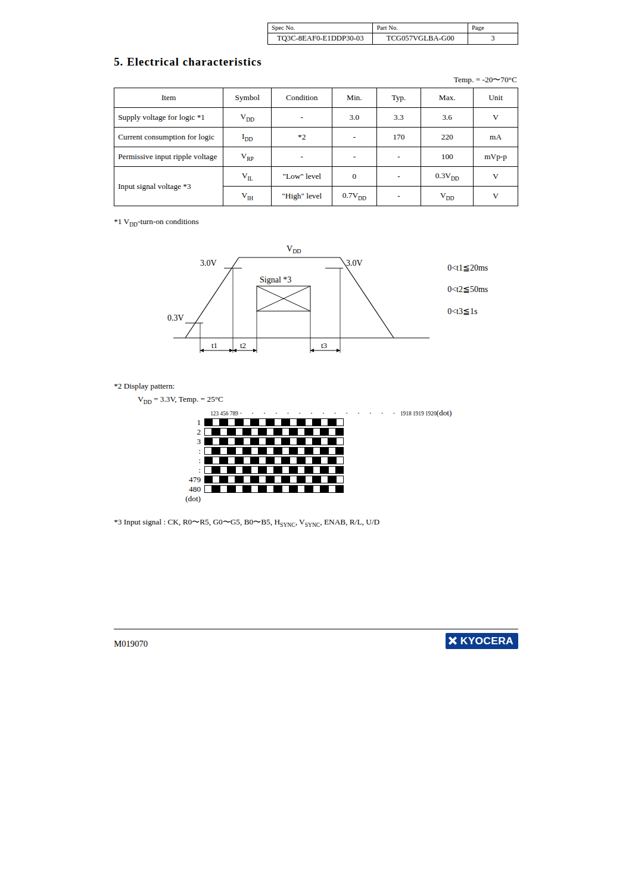| Spec No. | Part No. | Page |
| TQ3C-8EAF0-E1DDP30-03 | TCG057VGLBA-G00 | 3 |
5. Electrical characteristics
Temp. = -20〜70°C
| Item | Symbol | Condition | Min. | Typ. | Max. | Unit |
| --- | --- | --- | --- | --- | --- | --- |
| Supply voltage for logic *1 | V DD | - | 3.0 | 3.3 | 3.6 | V |
| Current consumption for logic | I DD | *2 | - | 170 | 220 | mA |
| Permissive input ripple voltage | V RP | - | - | - | 100 | mVp-p |
| Input signal voltage *3 | V IL | "Low" level | 0 | - | 0.3V DD | V |
| V IH | "High" level | 0.7V DD | - | V DD | V |
*1 VDD-turn-on conditions
VDD 3.0V 3.0V 0.3V Signal *3 t1 t2 t3
0<t1≦20ms
0<t2≦50ms
0<t3≦1s
*2 Display pattern:
VDD = 3.3V, Temp. = 25°C
123 456 789 · · · · · · · · · · · · · · 1918 1919 1920(dot)
| 1 | |
| 2 | |
| 3 | |
| : | |
| : | |
| : | |
| 479 | |
| 480 | |
| (dot) | |
*3 Input signal : CK, R0〜R5, G0〜G5, B0〜B5, HSYNC, VSYNC, ENAB, R/L, U/D
M019070
KYOCERA